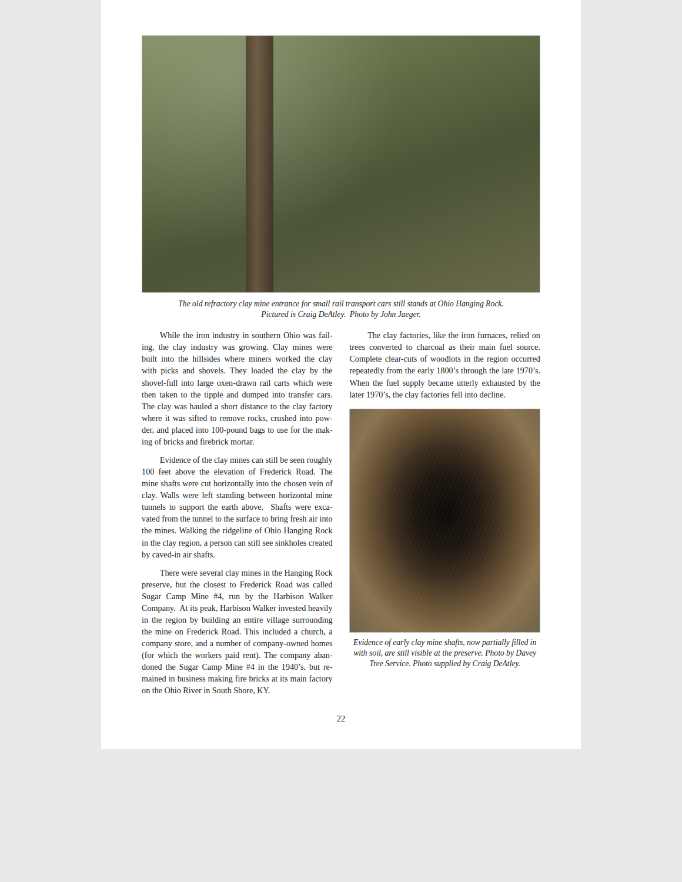The old refractory clay mine entrance for small rail transport cars still stands at Ohio Hanging Rock.
Pictured is Craig DeAtley. Photo by John Jaeger.
While the iron industry in southern Ohio was failing, the clay industry was growing. Clay mines were built into the hillsides where miners worked the clay with picks and shovels. They loaded the clay by the shovel-full into large oxen-drawn rail carts which were then taken to the tipple and dumped into transfer cars. The clay was hauled a short distance to the clay factory where it was sifted to remove rocks, crushed into powder, and placed into 100-pound bags to use for the making of bricks and firebrick mortar.
Evidence of the clay mines can still be seen roughly 100 feet above the elevation of Frederick Road. The mine shafts were cut horizontally into the chosen vein of clay. Walls were left standing between horizontal mine tunnels to support the earth above. Shafts were excavated from the tunnel to the surface to bring fresh air into the mines. Walking the ridgeline of Ohio Hanging Rock in the clay region, a person can still see sinkholes created by caved-in air shafts.
There were several clay mines in the Hanging Rock preserve, but the closest to Frederick Road was called Sugar Camp Mine #4, run by the Harbison Walker Company. At its peak, Harbison Walker invested heavily in the region by building an entire village surrounding the mine on Frederick Road. This included a church, a company store, and a number of company-owned homes (for which the workers paid rent). The company abandoned the Sugar Camp Mine #4 in the 1940’s, but remained in business making fire bricks at its main factory on the Ohio River in South Shore, KY.
The clay factories, like the iron furnaces, relied on trees converted to charcoal as their main fuel source. Complete clear-cuts of woodlots in the region occurred repeatedly from the early 1800’s through the late 1970’s. When the fuel supply became utterly exhausted by the later 1970’s, the clay factories fell into decline.
Evidence of early clay mine shafts, now partially filled in with soil, are still visible at the preserve. Photo by Davey Tree Service. Photo supplied by Craig DeAtley.
22